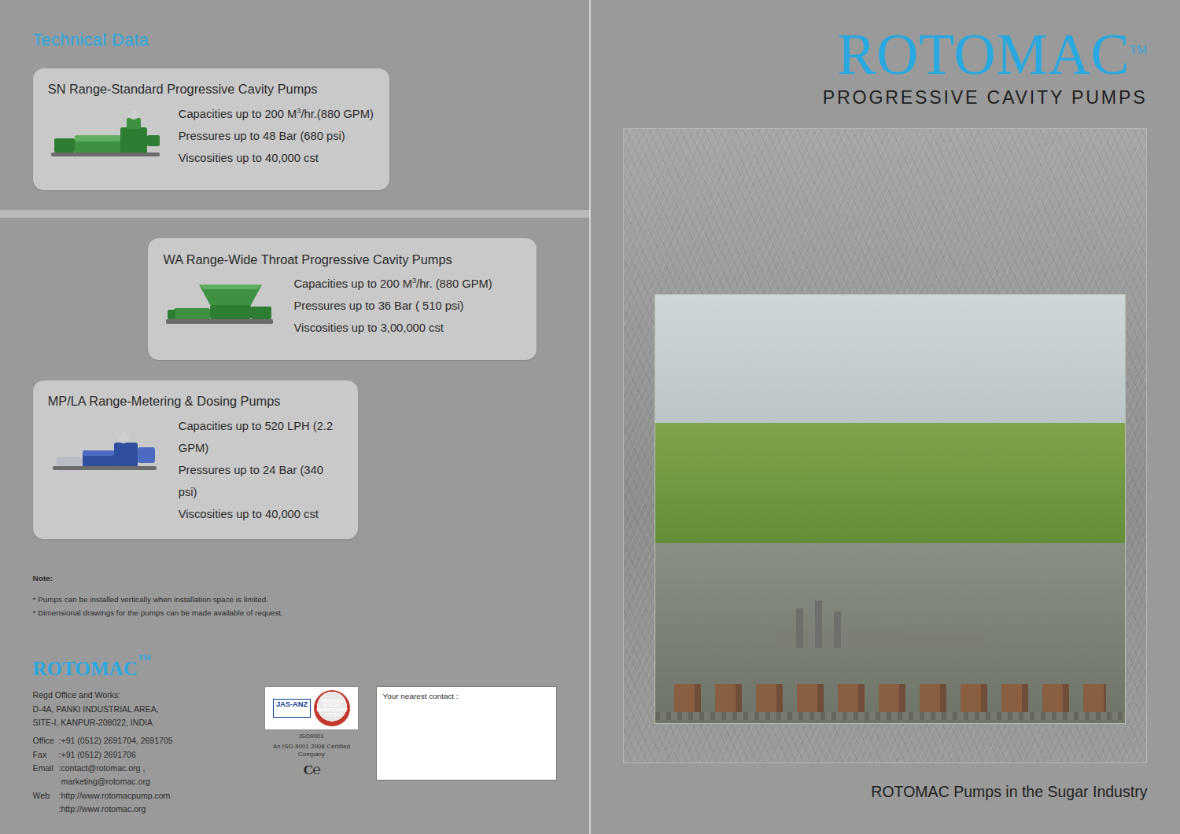Technical Data
SN Range-Standard Progressive Cavity Pumps
Capacities up to 200 M3/hr.(880 GPM)
Pressures up to 48 Bar (680 psi)
Viscosities up to 40,000 cst
WA Range-Wide Throat Progressive Cavity Pumps
Capacities up to 200 M3/hr. (880 GPM)
Pressures up to 36 Bar ( 510 psi)
Viscosities up to 3,00,000 cst
MP/LA Range-Metering & Dosing Pumps
Capacities up to 520 LPH (2.2 GPM)
Pressures up to 24 Bar (340 psi)
Viscosities up to 40,000 cst
Note:
* Pumps can be installed vertically when installation space is limited.
* Dimensional drawings for the pumps can be made available of request.
ROTOMACTM
Regd Office and Works:
D-4A, PANKI INDUSTRIAL AREA,
SITE-I, KANPUR-208022, INDIA
| Office | :+91 (0512) 2691704, 2691705 |
| Fax | :+91 (0512) 2691706 |
| Email | : contact@rotomac.org , marketing@rotomac.org |
| Web | : http://www.rotomacpump.com : http://www.rotomac.org |
JAS-ANZ
CERTIFIED
QUALITY
MANAGEMENT
SYSTEM
ISO9001
An ISO-9001 2008 Certified Company
C℮
Your nearest contact :
ROTOMACTM
PROGRESSIVE CAVITY PUMPS
ROTOMAC Pumps in the Sugar Industry